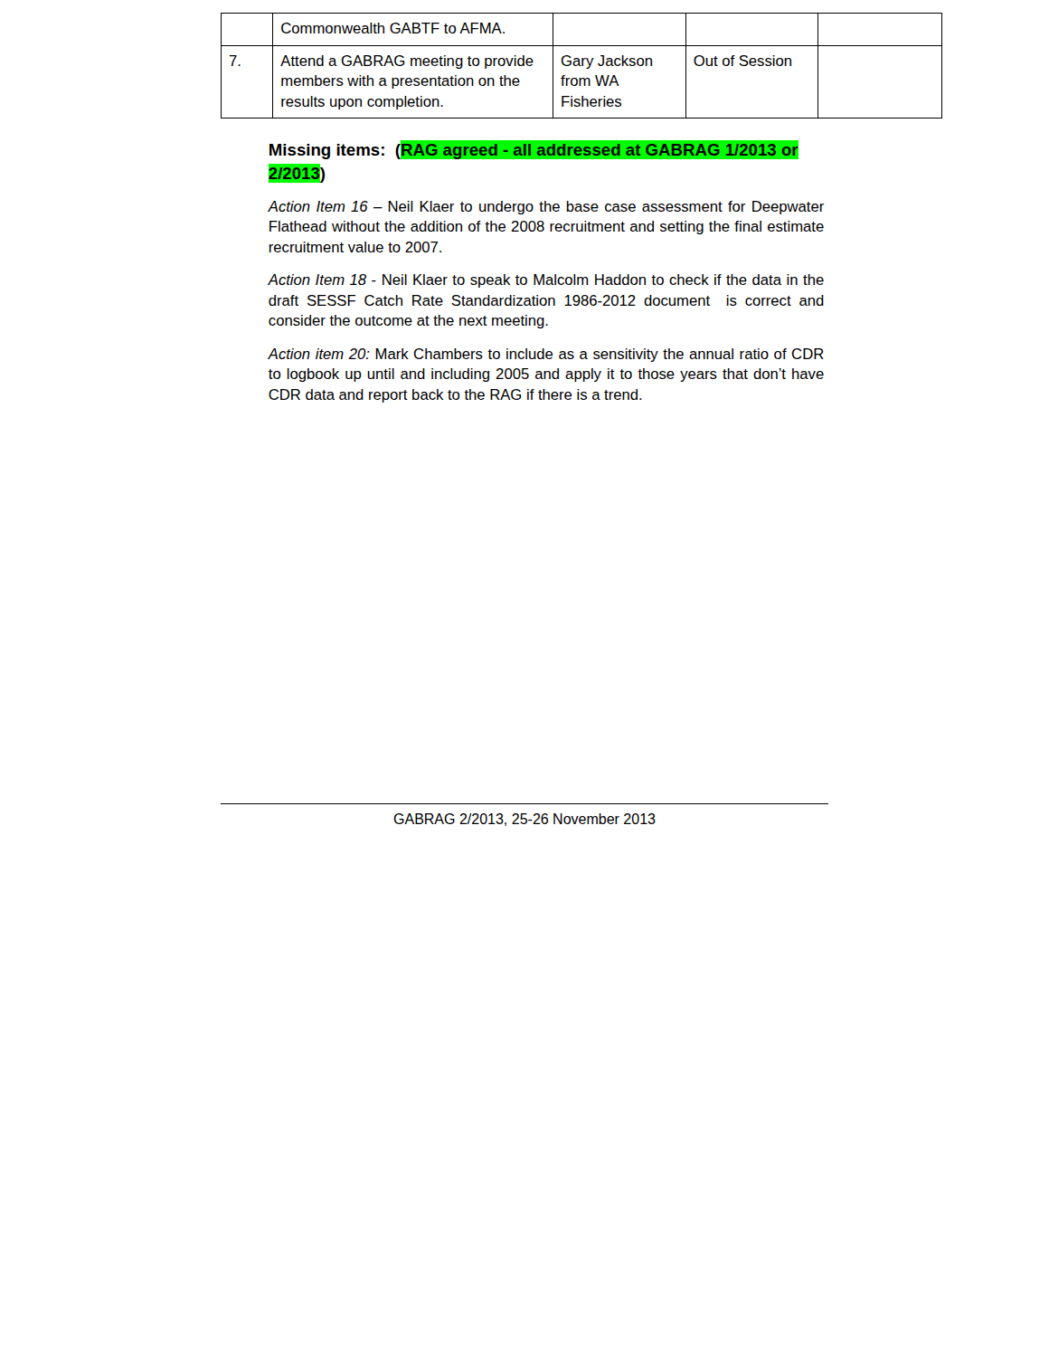| | Commonwealth GABTF to AFMA. | | | |
| 7. | Attend a GABRAG meeting to provide members with a presentation on the results upon completion. | Gary Jackson from WA Fisheries | Out of Session | |
Missing items: (RAG agreed - all addressed at GABRAG 1/2013 or 2/2013)
Action Item 16 – Neil Klaer to undergo the base case assessment for Deepwater Flathead without the addition of the 2008 recruitment and setting the final estimate recruitment value to 2007.
Action Item 18 - Neil Klaer to speak to Malcolm Haddon to check if the data in the draft SESSF Catch Rate Standardization 1986-2012 document is correct and consider the outcome at the next meeting.
Action item 20: Mark Chambers to include as a sensitivity the annual ratio of CDR to logbook up until and including 2005 and apply it to those years that don’t have CDR data and report back to the RAG if there is a trend.
GABRAG 2/2013, 25-26 November 2013